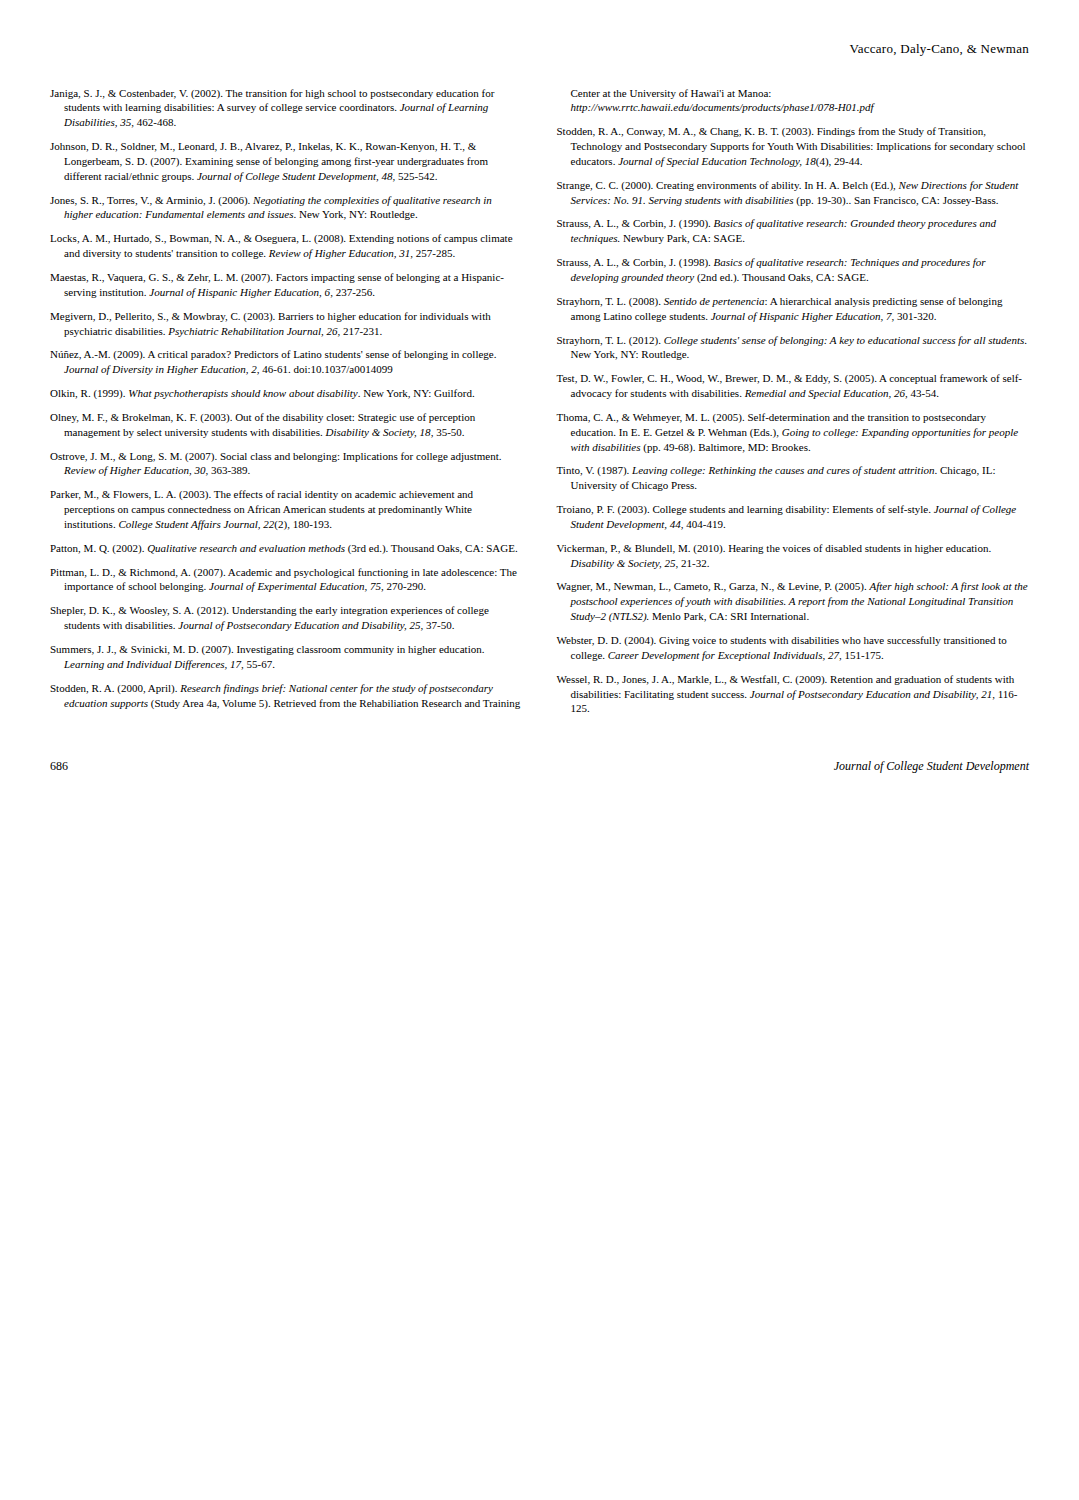Vaccaro, Daly-Cano, & Newman
Janiga, S. J., & Costenbader, V. (2002). The transition for high school to postsecondary education for students with learning disabilities: A survey of college service coordinators. Journal of Learning Disabilities, 35, 462-468.
Johnson, D. R., Soldner, M., Leonard, J. B., Alvarez, P., Inkelas, K. K., Rowan-Kenyon, H. T., & Longerbeam, S. D. (2007). Examining sense of belonging among first-year undergraduates from different racial/ethnic groups. Journal of College Student Development, 48, 525-542.
Jones, S. R., Torres, V., & Arminio, J. (2006). Negotiating the complexities of qualitative research in higher education: Fundamental elements and issues. New York, NY: Routledge.
Locks, A. M., Hurtado, S., Bowman, N. A., & Oseguera, L. (2008). Extending notions of campus climate and diversity to students' transition to college. Review of Higher Education, 31, 257-285.
Maestas, R., Vaquera, G. S., & Zehr, L. M. (2007). Factors impacting sense of belonging at a Hispanic-serving institution. Journal of Hispanic Higher Education, 6, 237-256.
Megivern, D., Pellerito, S., & Mowbray, C. (2003). Barriers to higher education for individuals with psychiatric disabilities. Psychiatric Rehabilitation Journal, 26, 217-231.
Núñez, A.-M. (2009). A critical paradox? Predictors of Latino students' sense of belonging in college. Journal of Diversity in Higher Education, 2, 46-61. doi:10.1037/a0014099
Olkin, R. (1999). What psychotherapists should know about disability. New York, NY: Guilford.
Olney, M. F., & Brokelman, K. F. (2003). Out of the disability closet: Strategic use of perception management by select university students with disabilities. Disability & Society, 18, 35-50.
Ostrove, J. M., & Long, S. M. (2007). Social class and belonging: Implications for college adjustment. Review of Higher Education, 30, 363-389.
Parker, M., & Flowers, L. A. (2003). The effects of racial identity on academic achievement and perceptions on campus connectedness on African American students at predominantly White institutions. College Student Affairs Journal, 22(2), 180-193.
Patton, M. Q. (2002). Qualitative research and evaluation methods (3rd ed.). Thousand Oaks, CA: SAGE.
Pittman, L. D., & Richmond, A. (2007). Academic and psychological functioning in late adolescence: The importance of school belonging. Journal of Experimental Education, 75, 270-290.
Shepler, D. K., & Woosley, S. A. (2012). Understanding the early integration experiences of college students with disabilities. Journal of Postsecondary Education and Disability, 25, 37-50.
Summers, J. J., & Svinicki, M. D. (2007). Investigating classroom community in higher education. Learning and Individual Differences, 17, 55-67.
Stodden, R. A. (2000, April). Research findings brief: National center for the study of postsecondary edcuation supports (Study Area 4a, Volume 5). Retrieved from the Rehabiliation Research and Training Center at the University of Hawai'i at Manoa: http://www.rrtc.hawaii.edu/documents/products/phase1/078-H01.pdf
Stodden, R. A., Conway, M. A., & Chang, K. B. T. (2003). Findings from the Study of Transition, Technology and Postsecondary Supports for Youth With Disabilities: Implications for secondary school educators. Journal of Special Education Technology, 18(4), 29-44.
Strange, C. C. (2000). Creating environments of ability. In H. A. Belch (Ed.), New Directions for Student Services: No. 91. Serving students with disabilities (pp. 19-30).. San Francisco, CA: Jossey-Bass.
Strauss, A. L., & Corbin, J. (1990). Basics of qualitative research: Grounded theory procedures and techniques. Newbury Park, CA: SAGE.
Strauss, A. L., & Corbin, J. (1998). Basics of qualitative research: Techniques and procedures for developing grounded theory (2nd ed.). Thousand Oaks, CA: SAGE.
Strayhorn, T. L. (2008). Sentido de pertenencia: A hierarchical analysis predicting sense of belonging among Latino college students. Journal of Hispanic Higher Education, 7, 301-320.
Strayhorn, T. L. (2012). College students' sense of belonging: A key to educational success for all students. New York, NY: Routledge.
Test, D. W., Fowler, C. H., Wood, W., Brewer, D. M., & Eddy, S. (2005). A conceptual framework of self-advocacy for students with disabilities. Remedial and Special Education, 26, 43-54.
Thoma, C. A., & Wehmeyer, M. L. (2005). Self-determination and the transition to postsecondary education. In E. E. Getzel & P. Wehman (Eds.), Going to college: Expanding opportunities for people with disabilities (pp. 49-68). Baltimore, MD: Brookes.
Tinto, V. (1987). Leaving college: Rethinking the causes and cures of student attrition. Chicago, IL: University of Chicago Press.
Troiano, P. F. (2003). College students and learning disability: Elements of self-style. Journal of College Student Development, 44, 404-419.
Vickerman, P., & Blundell, M. (2010). Hearing the voices of disabled students in higher education. Disability & Society, 25, 21-32.
Wagner, M., Newman, L., Cameto, R., Garza, N., & Levine, P. (2005). After high school: A first look at the postschool experiences of youth with disabilities. A report from the National Longitudinal Transition Study–2 (NTLS2). Menlo Park, CA: SRI International.
Webster, D. D. (2004). Giving voice to students with disabilities who have successfully transitioned to college. Career Development for Exceptional Individuals, 27, 151-175.
Wessel, R. D., Jones, J. A., Markle, L., & Westfall, C. (2009). Retention and graduation of students with disabilities: Facilitating student success. Journal of Postsecondary Education and Disability, 21, 116-125.
686 Journal of College Student Development